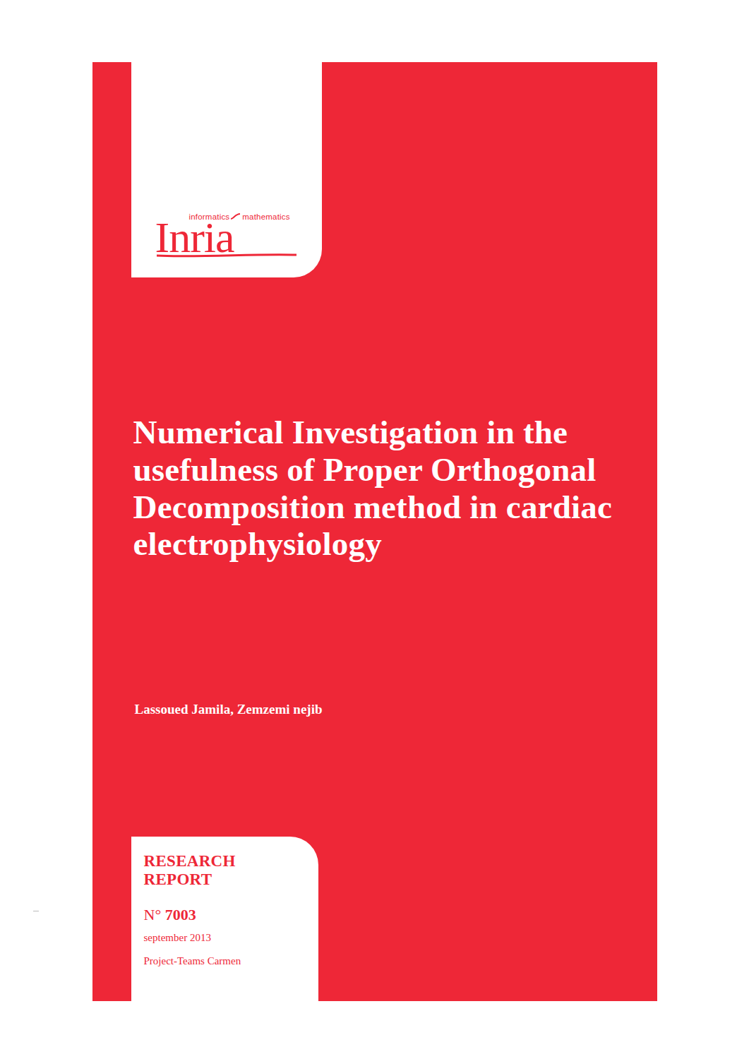informaticsmathematics
Inria
Numerical Investigation in the usefulness of Proper Orthogonal Decomposition method in cardiac electrophysiology
Lassoued Jamila, Zemzemi nejib
RESEARCH
REPORT
N° 7003
september 2013
Project-Teams Carmen
ISRN INRIA/RR--7003--FR+ENG
ISSN 0249-6399